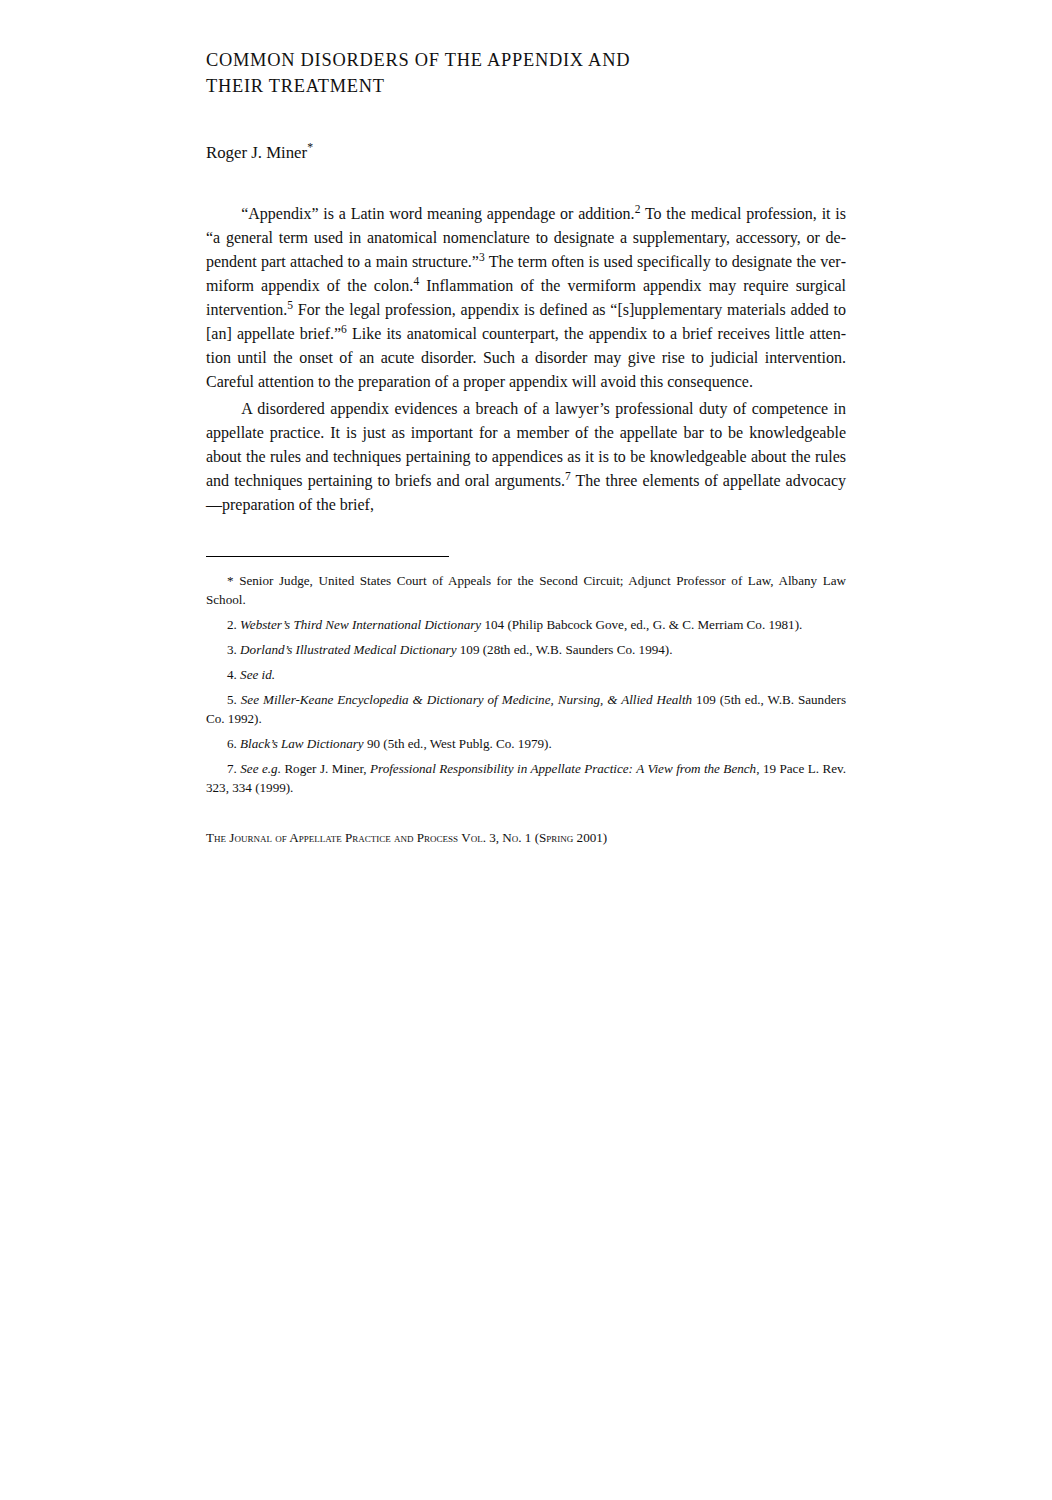Common Disorders of the Appendix and
Their Treatment
Roger J. Miner*
“Appendix” is a Latin word meaning appendage or addition.2 To the medical profession, it is “a general term used in anatomical nomenclature to designate a supplementary, accessory, or dependent part attached to a main structure.”3 The term often is used specifically to designate the vermiform appendix of the colon.4 Inflammation of the vermiform appendix may require surgical intervention.5 For the legal profession, appendix is defined as “[s]upplementary materials added to [an] appellate brief.”6 Like its anatomical counterpart, the appendix to a brief receives little attention until the onset of an acute disorder. Such a disorder may give rise to judicial intervention. Careful attention to the preparation of a proper appendix will avoid this consequence.
A disordered appendix evidences a breach of a lawyer’s professional duty of competence in appellate practice. It is just as important for a member of the appellate bar to be knowledgeable about the rules and techniques pertaining to appendices as it is to be knowledgeable about the rules and techniques pertaining to briefs and oral arguments.7 The three elements of appellate advocacy—preparation of the brief,
* Senior Judge, United States Court of Appeals for the Second Circuit; Adjunct Professor of Law, Albany Law School.
2. Webster’s Third New International Dictionary 104 (Philip Babcock Gove, ed., G. & C. Merriam Co. 1981).
3. Dorland’s Illustrated Medical Dictionary 109 (28th ed., W.B. Saunders Co. 1994).
4. See id.
5. See Miller-Keane Encyclopedia & Dictionary of Medicine, Nursing, & Allied Health 109 (5th ed., W.B. Saunders Co. 1992).
6. Black’s Law Dictionary 90 (5th ed., West Publg. Co. 1979).
7. See e.g. Roger J. Miner, Professional Responsibility in Appellate Practice: A View from the Bench, 19 Pace L. Rev. 323, 334 (1999).
The Journal of Appellate Practice and Process Vol. 3, No. 1 (Spring 2001)